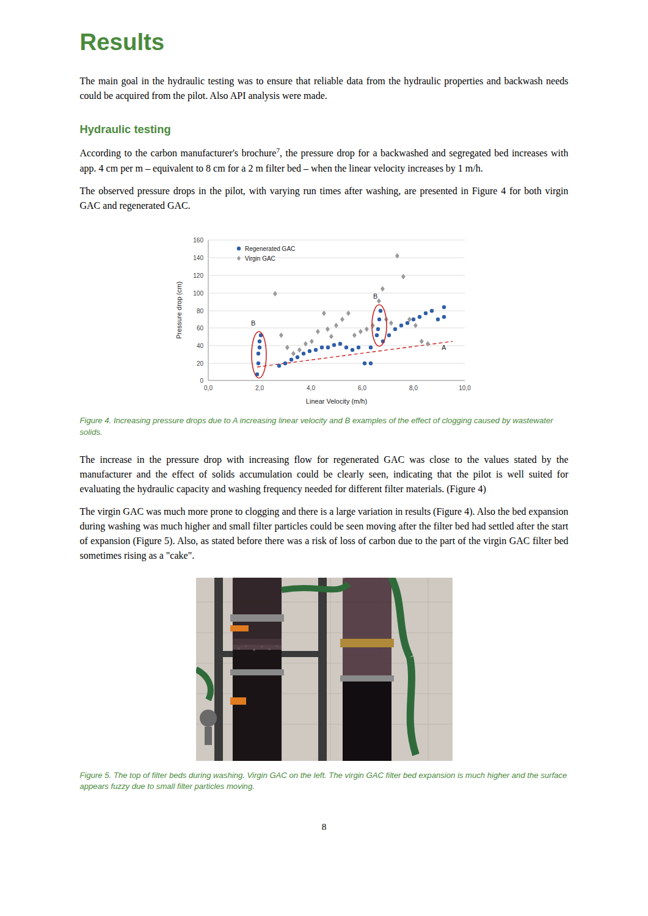Results
The main goal in the hydraulic testing was to ensure that reliable data from the hydraulic properties and backwash needs could be acquired from the pilot. Also API analysis were made.
Hydraulic testing
According to the carbon manufacturer's brochure7, the pressure drop for a backwashed and segregated bed increases with app. 4 cm per m – equivalent to 8 cm for a 2 m filter bed – when the linear velocity increases by 1 m/h.
The observed pressure drops in the pilot, with varying run times after washing, are presented in Figure 4 for both virgin GAC and regenerated GAC.
160 140 120 100 80 60 40 20 0 0,0 2,0 4,0 6,0 8,0 10,0 Linear Velocity (m/h) Pressure drop (cm) Regenerated GAC Virgin GAC A B B
Figure 4. Increasing pressure drops due to A increasing linear velocity and B examples of the effect of clogging caused by wastewater solids.
The increase in the pressure drop with increasing flow for regenerated GAC was close to the values stated by the manufacturer and the effect of solids accumulation could be clearly seen, indicating that the pilot is well suited for evaluating the hydraulic capacity and washing frequency needed for different filter materials. (Figure 4)
The virgin GAC was much more prone to clogging and there is a large variation in results (Figure 4). Also the bed expansion during washing was much higher and small filter particles could be seen moving after the filter bed had settled after the start of expansion (Figure 5). Also, as stated before there was a risk of loss of carbon due to the part of the virgin GAC filter bed sometimes rising as a "cake".
Figure 5. The top of filter beds during washing. Virgin GAC on the left. The virgin GAC filter bed expansion is much higher and the surface appears fuzzy due to small filter particles moving.
8